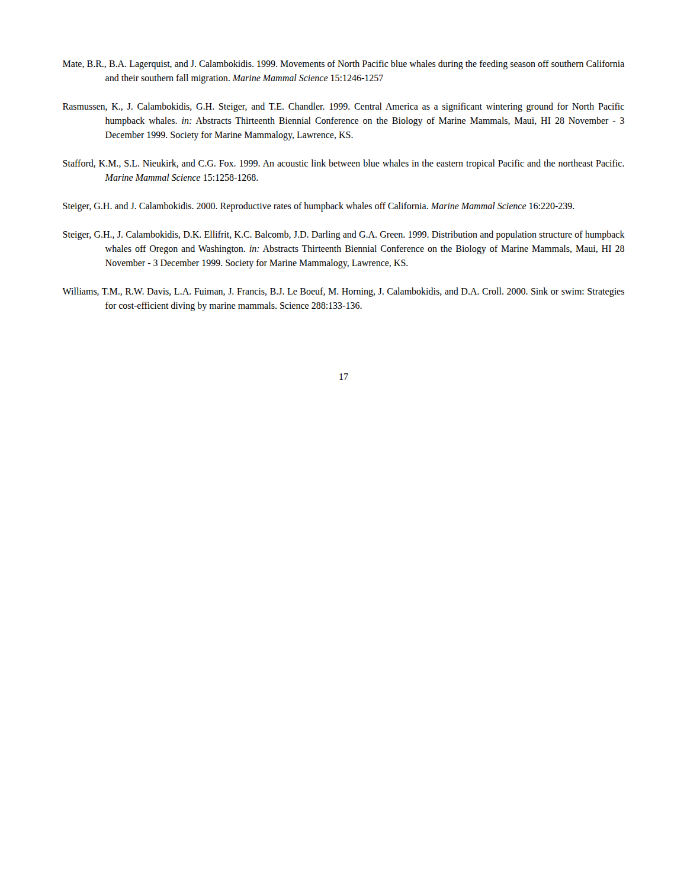Mate, B.R., B.A. Lagerquist, and J. Calambokidis. 1999. Movements of North Pacific blue whales during the feeding season off southern California and their southern fall migration. Marine Mammal Science 15:1246-1257
Rasmussen, K., J. Calambokidis, G.H. Steiger, and T.E. Chandler. 1999. Central America as a significant wintering ground for North Pacific humpback whales. in: Abstracts Thirteenth Biennial Conference on the Biology of Marine Mammals, Maui, HI 28 November - 3 December 1999. Society for Marine Mammalogy, Lawrence, KS.
Stafford, K.M., S.L. Nieukirk, and C.G. Fox. 1999. An acoustic link between blue whales in the eastern tropical Pacific and the northeast Pacific. Marine Mammal Science 15:1258-1268.
Steiger, G.H. and J. Calambokidis. 2000. Reproductive rates of humpback whales off California. Marine Mammal Science 16:220-239.
Steiger, G.H., J. Calambokidis, D.K. Ellifrit, K.C. Balcomb, J.D. Darling and G.A. Green. 1999. Distribution and population structure of humpback whales off Oregon and Washington. in: Abstracts Thirteenth Biennial Conference on the Biology of Marine Mammals, Maui, HI 28 November - 3 December 1999. Society for Marine Mammalogy, Lawrence, KS.
Williams, T.M., R.W. Davis, L.A. Fuiman, J. Francis, B.J. Le Boeuf, M. Horning, J. Calambokidis, and D.A. Croll. 2000. Sink or swim: Strategies for cost-efficient diving by marine mammals. Science 288:133-136.
17